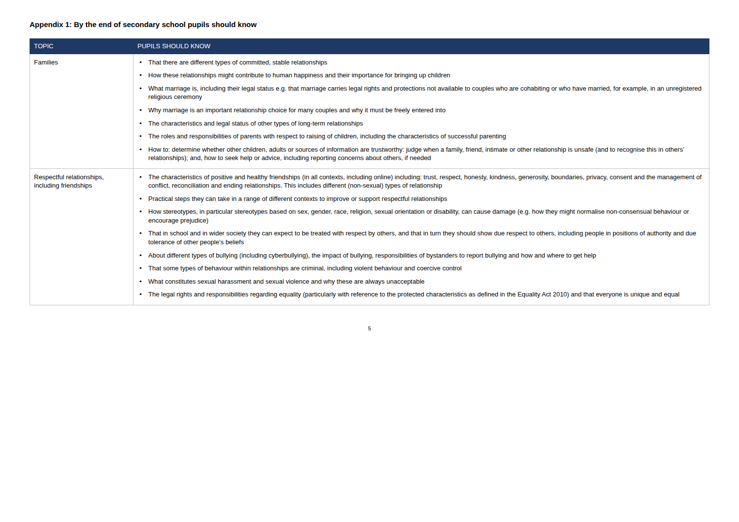Appendix 1: By the end of secondary school pupils should know
| TOPIC | PUPILS SHOULD KNOW |
| --- | --- |
| Families | That there are different types of committed, stable relationships How these relationships might contribute to human happiness and their importance for bringing up children What marriage is, including their legal status e.g. that marriage carries legal rights and protections not available to couples who are cohabiting or who have married, for example, in an unregistered religious ceremony Why marriage is an important relationship choice for many couples and why it must be freely entered into The characteristics and legal status of other types of long-term relationships The roles and responsibilities of parents with respect to raising of children, including the characteristics of successful parenting How to: determine whether other children, adults or sources of information are trustworthy: judge when a family, friend, intimate or other relationship is unsafe (and to recognise this in others’ relationships); and, how to seek help or advice, including reporting concerns about others, if needed |
| Respectful relationships, including friendships | The characteristics of positive and healthy friendships (in all contexts, including online) including: trust, respect, honesty, kindness, generosity, boundaries, privacy, consent and the management of conflict, reconciliation and ending relationships. This includes different (non-sexual) types of relationship Practical steps they can take in a range of different contexts to improve or support respectful relationships How stereotypes, in particular stereotypes based on sex, gender, race, religion, sexual orientation or disability, can cause damage (e.g. how they might normalise non-consensual behaviour or encourage prejudice) That in school and in wider society they can expect to be treated with respect by others, and that in turn they should show due respect to others, including people in positions of authority and due tolerance of other people’s beliefs About different types of bullying (including cyberbullying), the impact of bullying, responsibilities of bystanders to report bullying and how and where to get help That some types of behaviour within relationships are criminal, including violent behaviour and coercive control What constitutes sexual harassment and sexual violence and why these are always unacceptable The legal rights and responsibilities regarding equality (particularly with reference to the protected characteristics as defined in the Equality Act 2010) and that everyone is unique and equal |
5